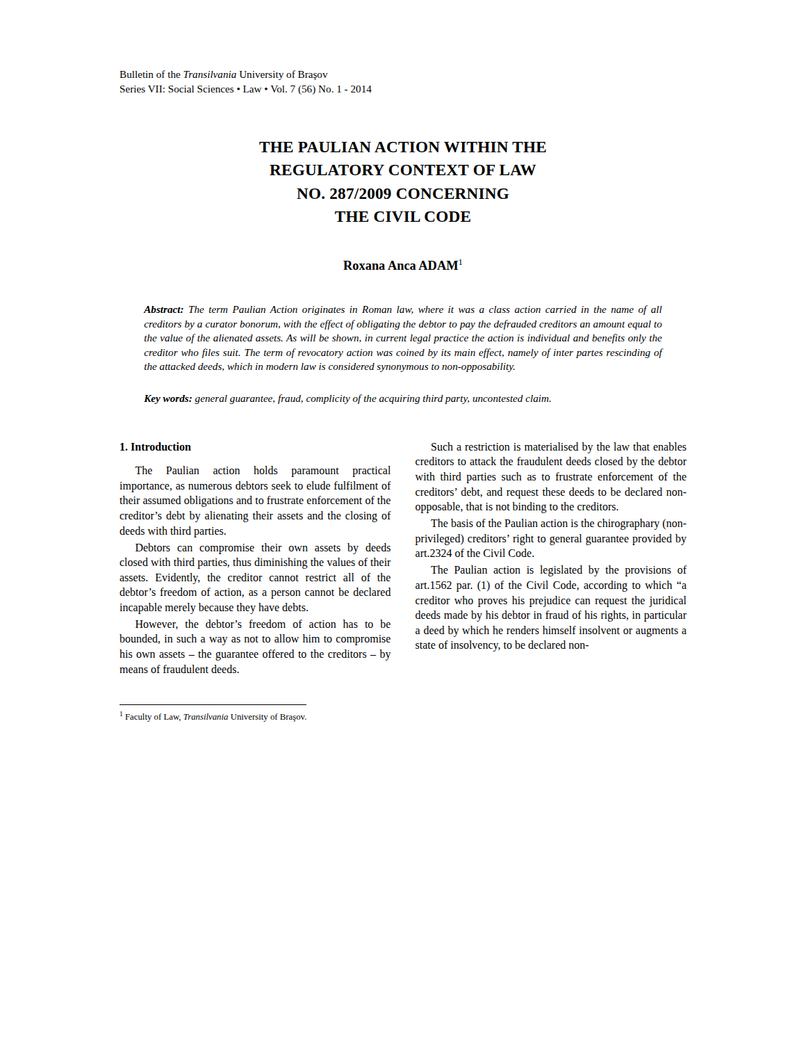Bulletin of the Transilvania University of Braşov
Series VII: Social Sciences • Law • Vol. 7 (56) No. 1 - 2014
The Paulian Action within the
Regulatory Context of Law
No. 287/2009 Concerning
the Civil Code
Roxana Anca ADAM1
Abstract: The term Paulian Action originates in Roman law, where it was a class action carried in the name of all creditors by a curator bonorum, with the effect of obligating the debtor to pay the defrauded creditors an amount equal to the value of the alienated assets. As will be shown, in current legal practice the action is individual and benefits only the creditor who files suit. The term of revocatory action was coined by its main effect, namely of inter partes rescinding of the attacked deeds, which in modern law is considered synonymous to non-opposability.
Key words: general guarantee, fraud, complicity of the acquiring third party, uncontested claim.
1. Introduction
The Paulian action holds paramount practical importance, as numerous debtors seek to elude fulfilment of their assumed obligations and to frustrate enforcement of the creditor’s debt by alienating their assets and the closing of deeds with third parties.
Debtors can compromise their own assets by deeds closed with third parties, thus diminishing the values of their assets. Evidently, the creditor cannot restrict all of the debtor’s freedom of action, as a person cannot be declared incapable merely because they have debts.
However, the debtor’s freedom of action has to be bounded, in such a way as not to allow him to compromise his own assets – the guarantee offered to the creditors – by means of fraudulent deeds.
Such a restriction is materialised by the law that enables creditors to attack the fraudulent deeds closed by the debtor with third parties such as to frustrate enforcement of the creditors’ debt, and request these deeds to be declared non-opposable, that is not binding to the creditors.
The basis of the Paulian action is the chirographary (non-privileged) creditors’ right to general guarantee provided by art.2324 of the Civil Code.
The Paulian action is legislated by the provisions of art.1562 par. (1) of the Civil Code, according to which “a creditor who proves his prejudice can request the juridical deeds made by his debtor in fraud of his rights, in particular a deed by which he renders himself insolvent or augments a state of insolvency, to be declared non-
1 Faculty of Law, Transilvania University of Braşov.